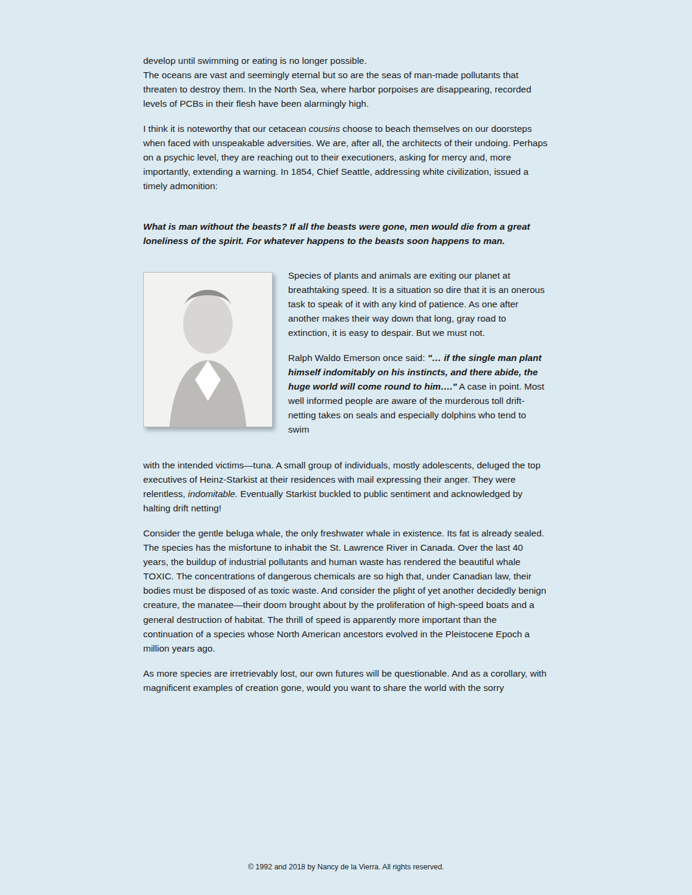develop until swimming or eating is no longer possible.
The oceans are vast and seemingly eternal but so are the seas of man-made pollutants that threaten to destroy them. In the North Sea, where harbor porpoises are disappearing, recorded levels of PCBs in their flesh have been alarmingly high.
I think it is noteworthy that our cetacean cousins choose to beach themselves on our doorsteps when faced with unspeakable adversities. We are, after all, the architects of their undoing. Perhaps on a psychic level, they are reaching out to their executioners, asking for mercy and, more importantly, extending a warning. In 1854, Chief Seattle, addressing white civilization, issued a timely admonition:
What is man without the beasts? If all the beasts were gone, men would die from a great loneliness of the spirit. For whatever happens to the beasts soon happens to man.
Species of plants and animals are exiting our planet at breathtaking speed. It is a situation so dire that it is an onerous task to speak of it with any kind of patience. As one after another makes their way down that long, gray road to extinction, it is easy to despair. But we must not.
Ralph Waldo Emerson once said: "… if the single man plant himself indomitably on his instincts, and there abide, the huge world will come round to him…." A case in point. Most well informed people are aware of the murderous toll drift-netting takes on seals and especially dolphins who tend to swim
with the intended victims—tuna. A small group of individuals, mostly adolescents, deluged the top executives of Heinz-Starkist at their residences with mail expressing their anger. They were relentless, indomitable. Eventually Starkist buckled to public sentiment and acknowledged by halting drift netting!
Consider the gentle beluga whale, the only freshwater whale in existence. Its fat is already sealed. The species has the misfortune to inhabit the St. Lawrence River in Canada. Over the last 40 years, the buildup of industrial pollutants and human waste has rendered the beautiful whale TOXIC. The concentrations of dangerous chemicals are so high that, under Canadian law, their bodies must be disposed of as toxic waste. And consider the plight of yet another decidedly benign creature, the manatee—their doom brought about by the proliferation of high-speed boats and a general destruction of habitat. The thrill of speed is apparently more important than the continuation of a species whose North American ancestors evolved in the Pleistocene Epoch a million years ago.
As more species are irretrievably lost, our own futures will be questionable. And as a corollary, with magnificent examples of creation gone, would you want to share the world with the sorry
© 1992 and 2018 by Nancy de la Vierra. All rights reserved.